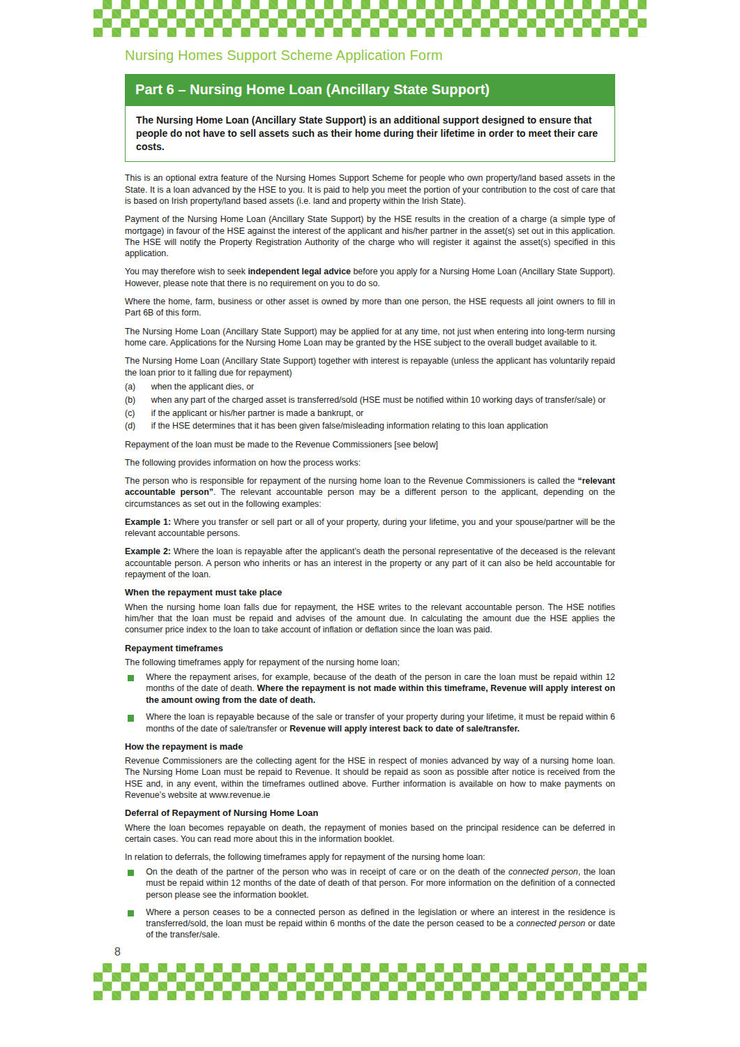Nursing Homes Support Scheme Application Form
Part 6 – Nursing Home Loan (Ancillary State Support)
The Nursing Home Loan (Ancillary State Support) is an additional support designed to ensure that people do not have to sell assets such as their home during their lifetime in order to meet their care costs.
This is an optional extra feature of the Nursing Homes Support Scheme for people who own property/land based assets in the State. It is a loan advanced by the HSE to you. It is paid to help you meet the portion of your contribution to the cost of care that is based on Irish property/land based assets (i.e. land and property within the Irish State).
Payment of the Nursing Home Loan (Ancillary State Support) by the HSE results in the creation of a charge (a simple type of mortgage) in favour of the HSE against the interest of the applicant and his/her partner in the asset(s) set out in this application. The HSE will notify the Property Registration Authority of the charge who will register it against the asset(s) specified in this application.
You may therefore wish to seek independent legal advice before you apply for a Nursing Home Loan (Ancillary State Support). However, please note that there is no requirement on you to do so.
Where the home, farm, business or other asset is owned by more than one person, the HSE requests all joint owners to fill in Part 6B of this form.
The Nursing Home Loan (Ancillary State Support) may be applied for at any time, not just when entering into long-term nursing home care. Applications for the Nursing Home Loan may be granted by the HSE subject to the overall budget available to it.
The Nursing Home Loan (Ancillary State Support) together with interest is repayable (unless the applicant has voluntarily repaid the loan prior to it falling due for repayment)
(a) when the applicant dies, or
(b) when any part of the charged asset is transferred/sold (HSE must be notified within 10 working days of transfer/sale) or
(c) if the applicant or his/her partner is made a bankrupt, or
(d) if the HSE determines that it has been given false/misleading information relating to this loan application
Repayment of the loan must be made to the Revenue Commissioners [see below]
The following provides information on how the process works:
The person who is responsible for repayment of the nursing home loan to the Revenue Commissioners is called the “relevant accountable person”. The relevant accountable person may be a different person to the applicant, depending on the circumstances as set out in the following examples:
Example 1: Where you transfer or sell part or all of your property, during your lifetime, you and your spouse/partner will be the relevant accountable persons.
Example 2: Where the loan is repayable after the applicant’s death the personal representative of the deceased is the relevant accountable person. A person who inherits or has an interest in the property or any part of it can also be held accountable for repayment of the loan.
When the repayment must take place
When the nursing home loan falls due for repayment, the HSE writes to the relevant accountable person. The HSE notifies him/her that the loan must be repaid and advises of the amount due. In calculating the amount due the HSE applies the consumer price index to the loan to take account of inflation or deflation since the loan was paid.
Repayment timeframes
The following timeframes apply for repayment of the nursing home loan;
Where the repayment arises, for example, because of the death of the person in care the loan must be repaid within 12 months of the date of death. Where the repayment is not made within this timeframe, Revenue will apply interest on the amount owing from the date of death.
Where the loan is repayable because of the sale or transfer of your property during your lifetime, it must be repaid within 6 months of the date of sale/transfer or Revenue will apply interest back to date of sale/transfer.
How the repayment is made
Revenue Commissioners are the collecting agent for the HSE in respect of monies advanced by way of a nursing home loan. The Nursing Home Loan must be repaid to Revenue. It should be repaid as soon as possible after notice is received from the HSE and, in any event, within the timeframes outlined above. Further information is available on how to make payments on Revenue’s website at www.revenue.ie
Deferral of Repayment of Nursing Home Loan
Where the loan becomes repayable on death, the repayment of monies based on the principal residence can be deferred in certain cases. You can read more about this in the information booklet.
In relation to deferrals, the following timeframes apply for repayment of the nursing home loan:
On the death of the partner of the person who was in receipt of care or on the death of the connected person, the loan must be repaid within 12 months of the date of death of that person. For more information on the definition of a connected person please see the information booklet.
Where a person ceases to be a connected person as defined in the legislation or where an interest in the residence is transferred/sold, the loan must be repaid within 6 months of the date the person ceased to be a connected person or date of the transfer/sale.
8